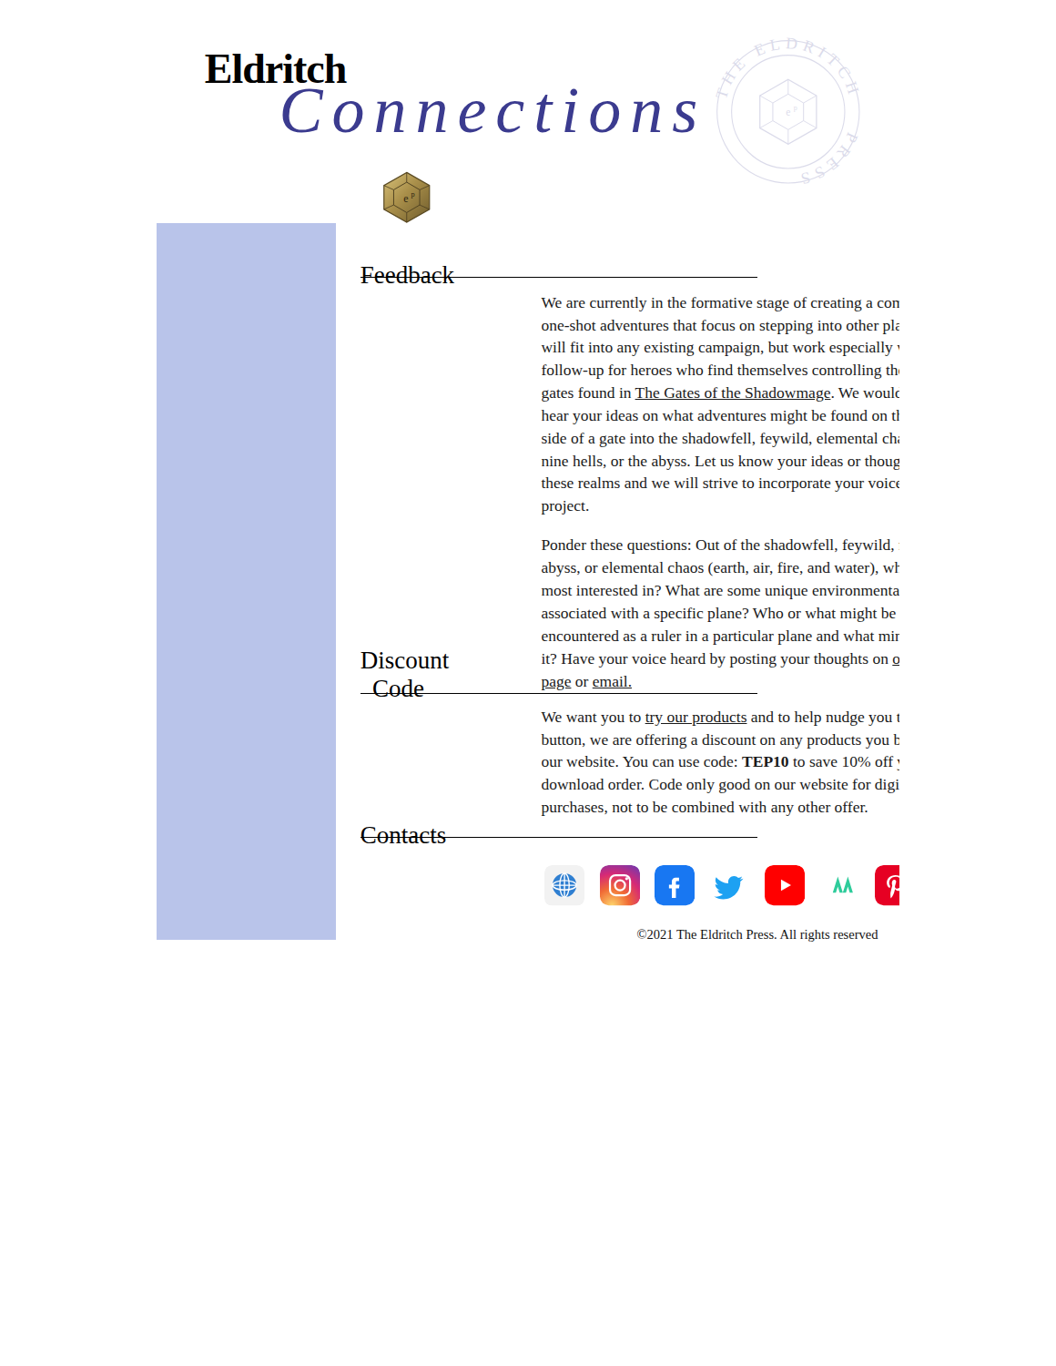Eldritch
Connections
THE ELDRITCH PRESS e p
e p
Feedback
We are currently in the formative stage of creating a compilation of one-shot adventures that focus on stepping into other planes. These will fit into any existing campaign, but work especially well as a follow-up for heroes who find themselves controlling the planar gates found in The Gates of the Shadowmage. We would love to hear your ideas on what adventures might be found on the other side of a gate into the shadowfell, feywild, elemental chaos, the nine hells, or the abyss. Let us know your ideas or thoughts about these realms and we will strive to incorporate your voice into this project.
Ponder these questions: Out of the shadowfell, feywild, nine hells, abyss, or elemental chaos (earth, air, fire, and water), which are you most interested in? What are some unique environmental dangers associated with a specific plane? Who or what might be encountered as a ruler in a particular plane and what minions serve it? Have your voice heard by posting your thoughts on our forums page or email.
Discount
Code
We want you to try our products and to help nudge you to push the button, we are offering a discount on any products you buy from our website. You can use code: TEP10 to save 10% off your digital download order. Code only good on our website for digital PDF purchases, not to be combined with any other offer.
Contacts
NEWS
©2021 The Eldritch Press. All rights reserved